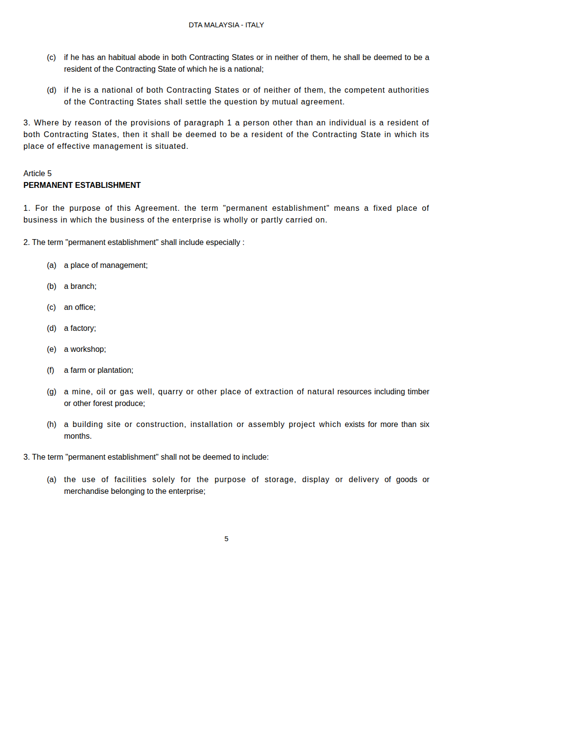DTA MALAYSIA - ITALY
(c) if he has an habitual abode in both Contracting States or in neither of them, he shall be deemed to be a resident of the Contracting State of which he is a national;
(d) if he is a national of both Contracting States or of neither of them, the competent authorities of the Contracting States shall settle the question by mutual agreement.
3. Where by reason of the provisions of paragraph 1 a person other than an individual is a resident of both Contracting States, then it shall be deemed to be a resident of the Contracting State in which its place of effective management is situated.
Article 5
PERMANENT ESTABLISHMENT
1. For the purpose of this Agreement. the term "permanent establishment" means a fixed place of business in which the business of the enterprise is wholly or partly carried on.
2. The term "permanent establishment" shall include especially :
(a) a place of management;
(b) a branch;
(c) an office;
(d) a factory;
(e) a workshop;
(f) a farm or plantation;
(g) a mine, oil or gas well, quarry or other place of extraction of natural resources including timber or other forest produce;
(h) a building site or construction, installation or assembly project which exists for more than six months.
3. The term "permanent establishment" shall not be deemed to include:
(a) the use of facilities solely for the purpose of storage, display or delivery of goods or merchandise belonging to the enterprise;
5